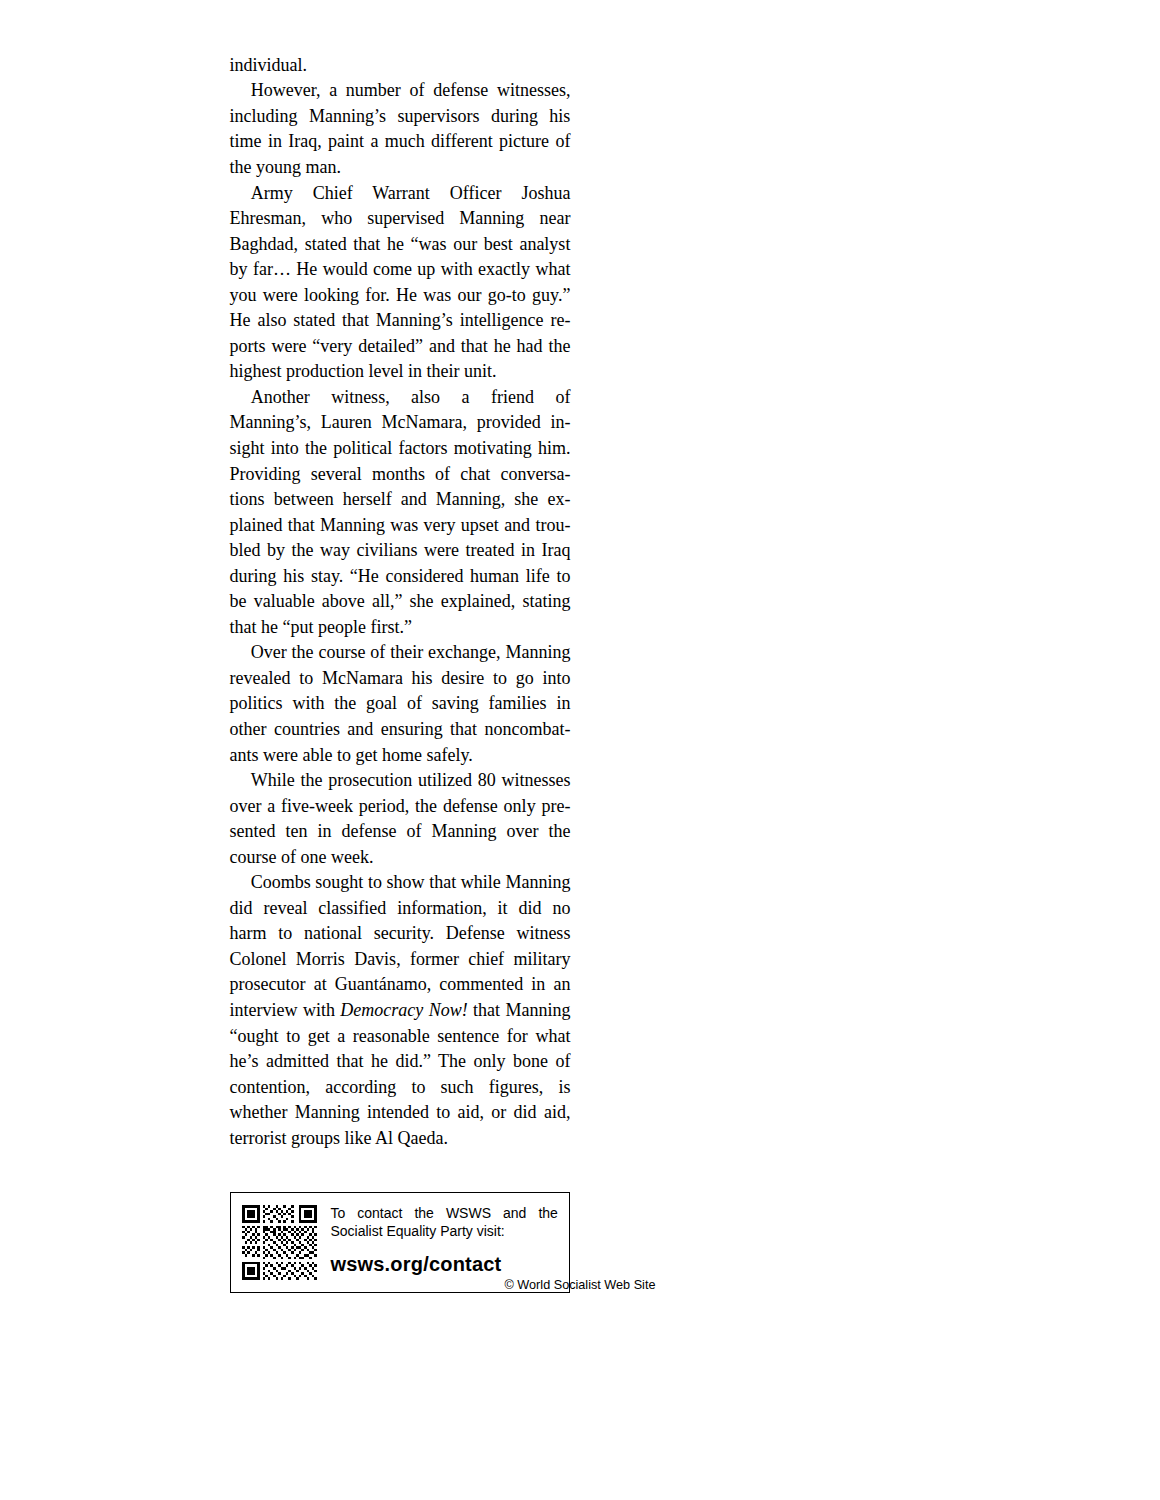individual.
However, a number of defense witnesses, including Manning’s supervisors during his time in Iraq, paint a much different picture of the young man.
Army Chief Warrant Officer Joshua Ehresman, who supervised Manning near Baghdad, stated that he “was our best analyst by far… He would come up with exactly what you were looking for. He was our go-to guy.” He also stated that Manning’s intelligence reports were “very detailed” and that he had the highest production level in their unit.
Another witness, also a friend of Manning’s, Lauren McNamara, provided insight into the political factors motivating him. Providing several months of chat conversations between herself and Manning, she explained that Manning was very upset and troubled by the way civilians were treated in Iraq during his stay. “He considered human life to be valuable above all,” she explained, stating that he “put people first.”
Over the course of their exchange, Manning revealed to McNamara his desire to go into politics with the goal of saving families in other countries and ensuring that noncombatants were able to get home safely.
While the prosecution utilized 80 witnesses over a five-week period, the defense only presented ten in defense of Manning over the course of one week.
Coombs sought to show that while Manning did reveal classified information, it did no harm to national security. Defense witness Colonel Morris Davis, former chief military prosecutor at Guantánamo, commented in an interview with Democracy Now! that Manning “ought to get a reasonable sentence for what he’s admitted that he did.” The only bone of contention, according to such figures, is whether Manning intended to aid, or did aid, terrorist groups like Al Qaeda.
To contact the WSWS and the Socialist Equality Party visit: wsws.org/contact
© World Socialist Web Site